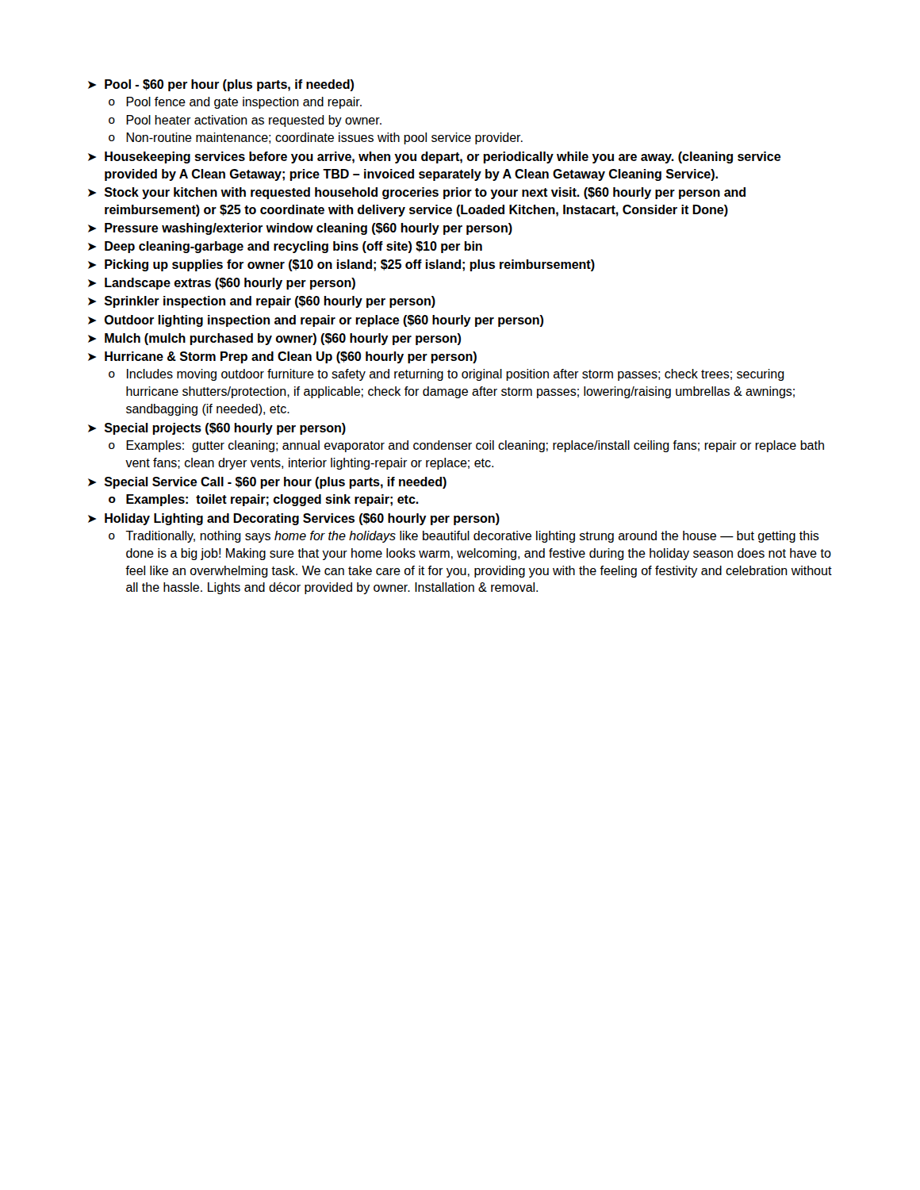Pool - $60 per hour (plus parts, if needed)
Pool fence and gate inspection and repair.
Pool heater activation as requested by owner.
Non-routine maintenance; coordinate issues with pool service provider.
Housekeeping services before you arrive, when you depart, or periodically while you are away. (cleaning service provided by A Clean Getaway; price TBD – invoiced separately by A Clean Getaway Cleaning Service).
Stock your kitchen with requested household groceries prior to your next visit. ($60 hourly per person and reimbursement) or $25 to coordinate with delivery service (Loaded Kitchen, Instacart, Consider it Done)
Pressure washing/exterior window cleaning ($60 hourly per person)
Deep cleaning-garbage and recycling bins (off site) $10 per bin
Picking up supplies for owner ($10 on island; $25 off island; plus reimbursement)
Landscape extras ($60 hourly per person)
Sprinkler inspection and repair ($60 hourly per person)
Outdoor lighting inspection and repair or replace ($60 hourly per person)
Mulch (mulch purchased by owner) ($60 hourly per person)
Hurricane & Storm Prep and Clean Up ($60 hourly per person)
Includes moving outdoor furniture to safety and returning to original position after storm passes; check trees; securing hurricane shutters/protection, if applicable; check for damage after storm passes; lowering/raising umbrellas & awnings; sandbagging (if needed), etc.
Special projects ($60 hourly per person)
Examples: gutter cleaning; annual evaporator and condenser coil cleaning; replace/install ceiling fans; repair or replace bath vent fans; clean dryer vents, interior lighting-repair or replace; etc.
Special Service Call - $60 per hour (plus parts, if needed)
Examples: toilet repair; clogged sink repair; etc.
Holiday Lighting and Decorating Services ($60 hourly per person)
Traditionally, nothing says home for the holidays like beautiful decorative lighting strung around the house — but getting this done is a big job! Making sure that your home looks warm, welcoming, and festive during the holiday season does not have to feel like an overwhelming task. We can take care of it for you, providing you with the feeling of festivity and celebration without all the hassle. Lights and décor provided by owner. Installation & removal.